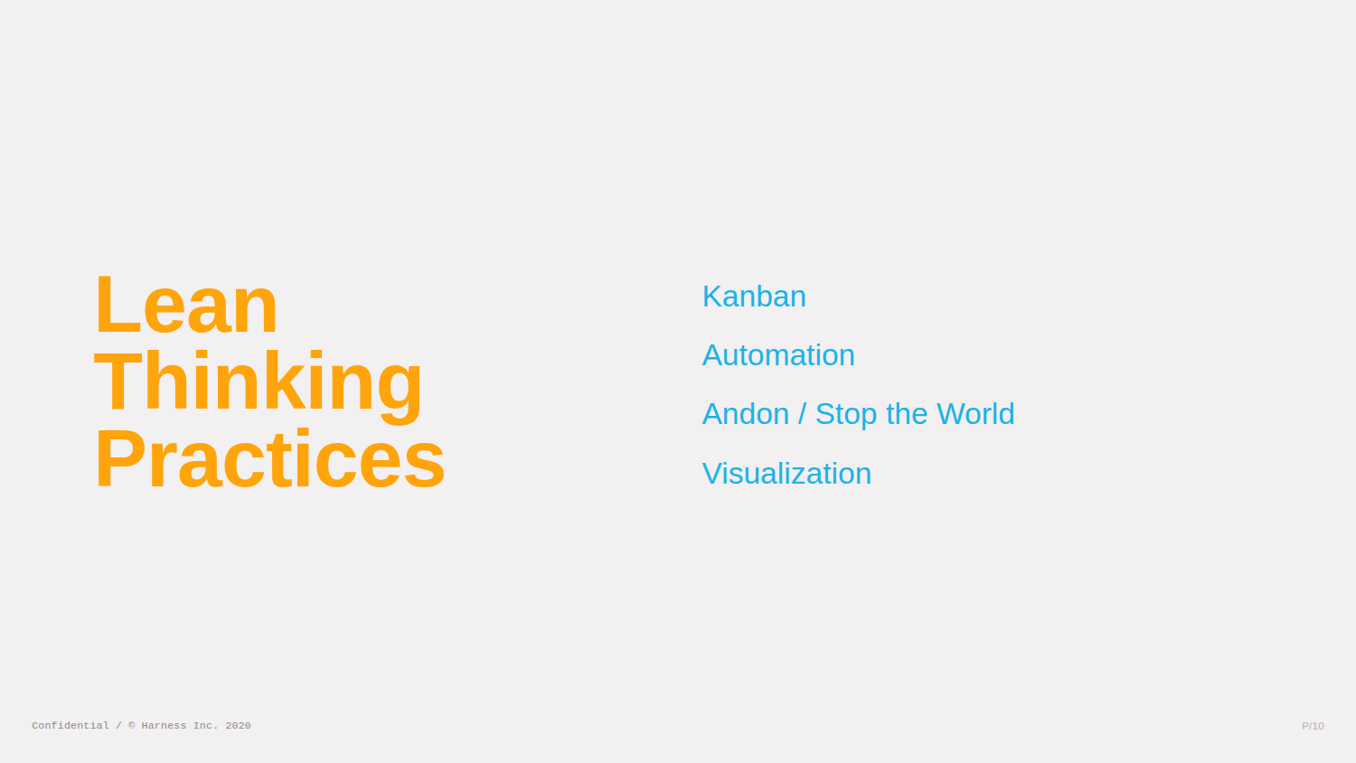Lean
Thinking
Practices
Kanban
Automation
Andon / Stop the World
Visualization
Confidential / © Harness Inc. 2020
P/10